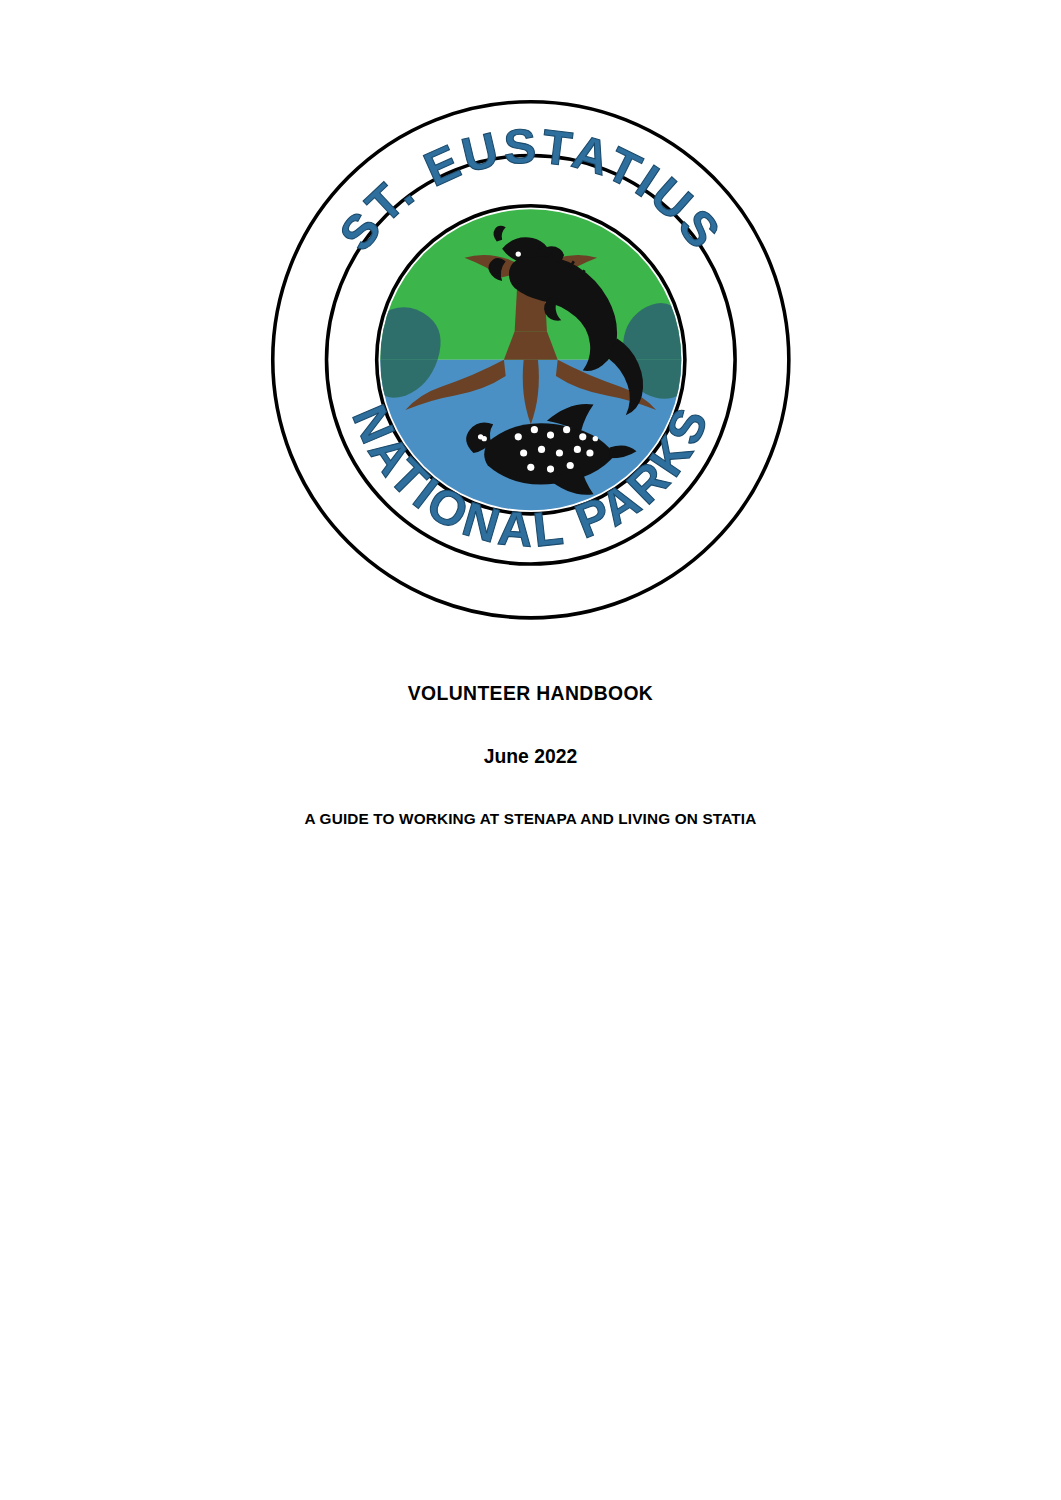ST. EUSTATIUS NATIONAL PARKS
VOLUNTEER HANDBOOK
June 2022
A GUIDE TO WORKING AT STENAPA AND LIVING ON STATIA